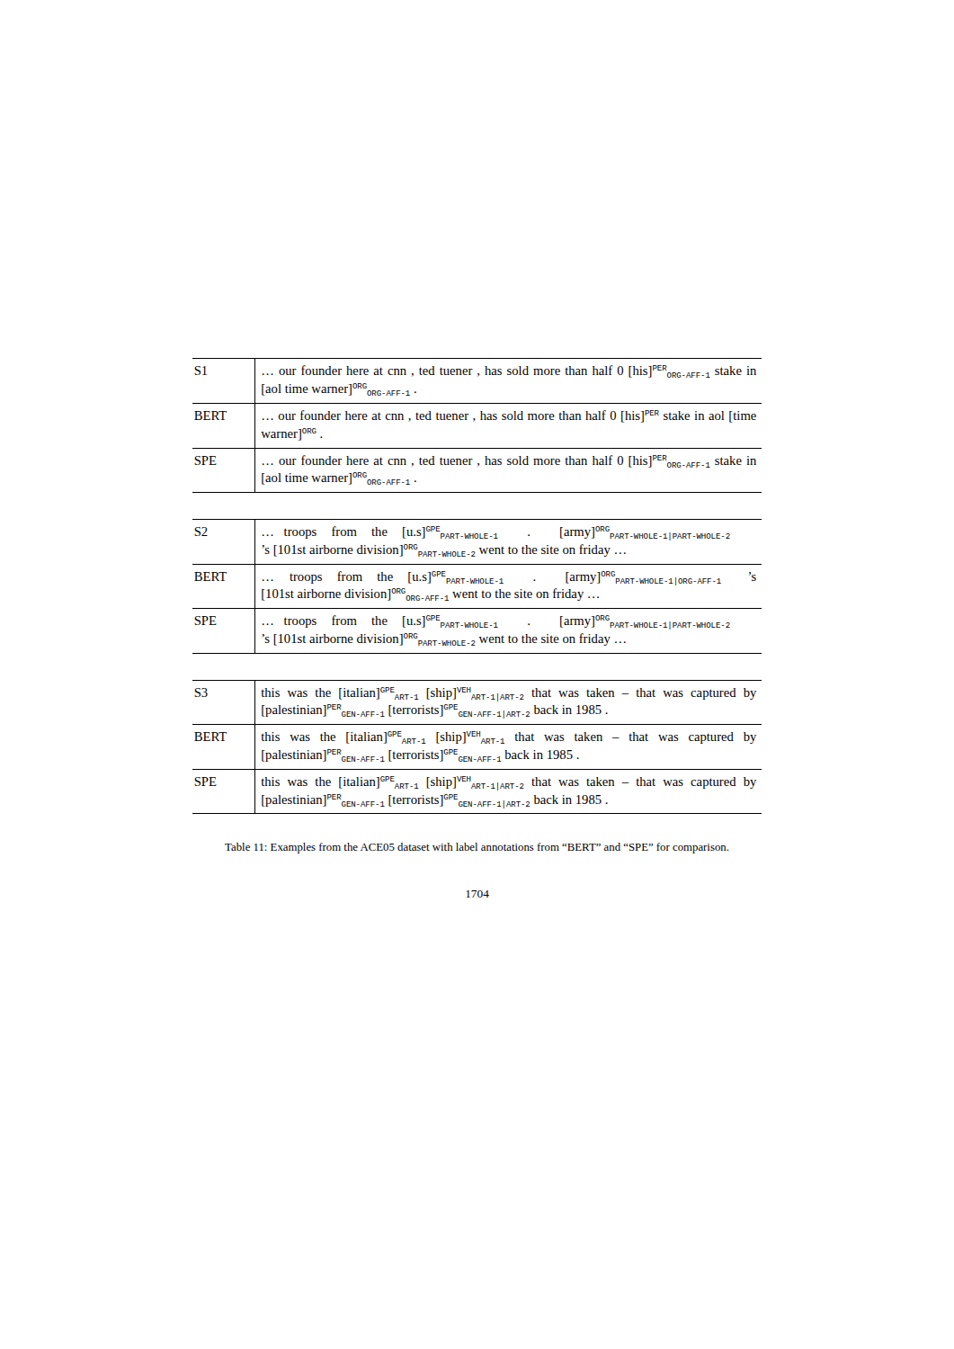| S1 | … our founder here at cnn , ted tuener , has sold more than half 0 [his] PER ORG-AFF-1 stake in [aol time warner] ORG ORG-AFF-1 . |
| BERT | … our founder here at cnn , ted tuener , has sold more than half 0 [his] PER stake in aol [time warner] ORG . |
| SPE | … our founder here at cnn , ted tuener , has sold more than half 0 [his] PER ORG-AFF-1 stake in [aol time warner] ORG ORG-AFF-1 . |
| S2 | … troops from the [u.s] GPE PART-WHOLE-1 . [army] ORG PART-WHOLE-1/PART-WHOLE-2 ’s [101st airborne division] ORG PART-WHOLE-2 went to the site on friday … |
| BERT | … troops from the [u.s] GPE PART-WHOLE-1 . [army] ORG PART-WHOLE-1/ORG-AFF-1 ’s [101st airborne division] ORG ORG-AFF-1 went to the site on friday … |
| SPE | … troops from the [u.s] GPE PART-WHOLE-1 . [army] ORG PART-WHOLE-1/PART-WHOLE-2 ’s [101st airborne division] ORG PART-WHOLE-2 went to the site on friday … |
| S3 | this was the [italian] GPE ART-1 [ship] VEH ART-1/ART-2 that was taken – that was captured by [palestinian] PER GEN-AFF-1 [terrorists] GPE GEN-AFF-1/ART-2 back in 1985 . |
| BERT | this was the [italian] GPE ART-1 [ship] VEH ART-1 that was taken – that was captured by [palestinian] PER GEN-AFF-1 [terrorists] GPE GEN-AFF-1 back in 1985 . |
| SPE | this was the [italian] GPE ART-1 [ship] VEH ART-1/ART-2 that was taken – that was captured by [palestinian] PER GEN-AFF-1 [terrorists] GPE GEN-AFF-1/ART-2 back in 1985 . |
Table 11: Examples from the ACE05 dataset with label annotations from “BERT” and “SPE” for comparison.
1704